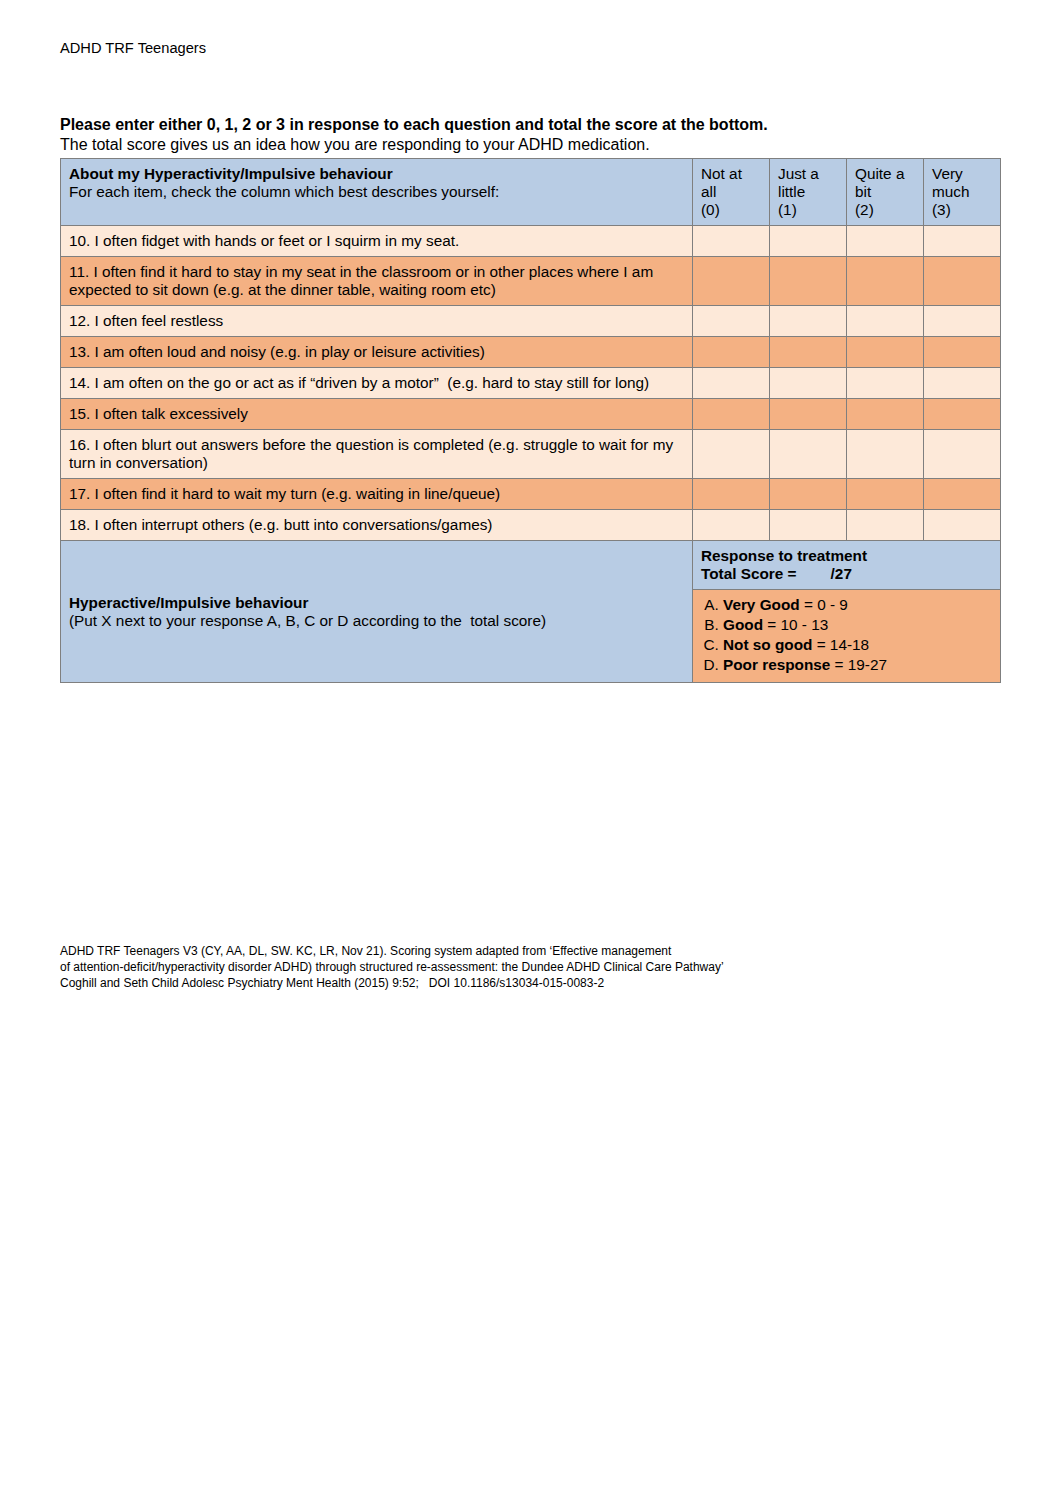ADHD TRF Teenagers
Please enter either 0, 1, 2 or 3 in response to each question and total the score at the bottom.
The total score gives us an idea how you are responding to your ADHD medication.
| About my Hyperactivity/Impulsive behaviour For each item, check the column which best describes yourself: | Not at all (0) | Just a little (1) | Quite a bit (2) | Very much (3) |
| --- | --- | --- | --- | --- |
| 10. I often fidget with hands or feet or I squirm in my seat. | | | | |
| 11. I often find it hard to stay in my seat in the classroom or in other places where I am expected to sit down (e.g. at the dinner table, waiting room etc) | | | | |
| 12. I often feel restless | | | | |
| 13. I am often loud and noisy (e.g. in play or leisure activities) | | | | |
| 14. I am often on the go or act as if “driven by a motor” (e.g. hard to stay still for long) | | | | |
| 15. I often talk excessively | | | | |
| 16. I often blurt out answers before the question is completed (e.g. struggle to wait for my turn in conversation) | | | | |
| 17. I often find it hard to wait my turn (e.g. waiting in line/queue) | | | | |
| 18. I often interrupt others (e.g. butt into conversations/games) | | | | |
| Hyperactive/Impulsive behaviour (Put X next to your response A, B, C or D according to the total score) | Response to treatment Total Score = /27 |
| Very Good = 0 - 9 Good = 10 - 13 Not so good = 14-18 Poor response = 19-27 |
ADHD TRF Teenagers V3 (CY, AA, DL, SW. KC, LR, Nov 21). Scoring system adapted from ‘Effective management
of attention-deficit/hyperactivity disorder ADHD) through structured re-assessment: the Dundee ADHD Clinical Care Pathway’
Coghill and Seth Child Adolesc Psychiatry Ment Health (2015) 9:52; DOI 10.1186/s13034-015-0083-2